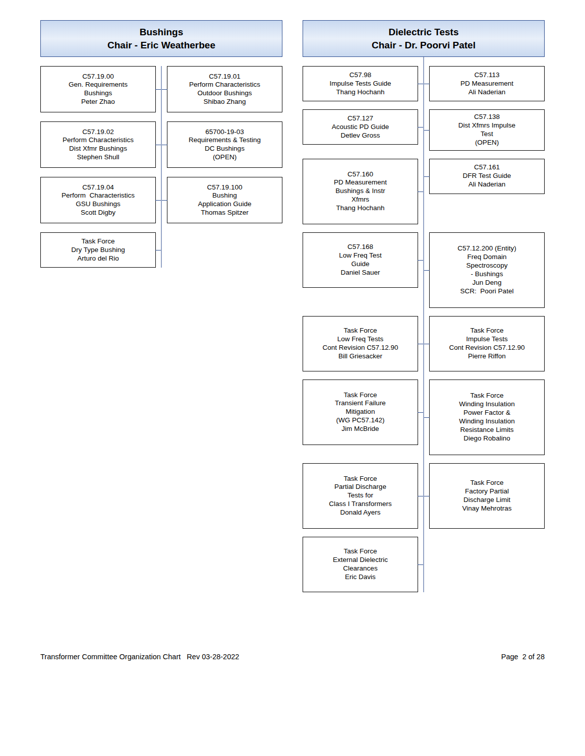Bushings
Chair - Eric Weatherbee
C57.19.00
Gen. Requirements
Bushings
Peter Zhao
C57.19.01
Perform Characteristics
Outdoor Bushings
Shibao Zhang
C57.19.02
Perform Characteristics
Dist Xfmr Bushings
Stephen Shull
65700-19-03
Requirements & Testing
DC Bushings
(OPEN)
C57.19.04
Perform Characteristics
GSU Bushings
Scott Digby
C57.19.100
Bushing
Application Guide
Thomas Spitzer
Task Force
Dry Type Bushing
Arturo del Rio
Dielectric Tests
Chair - Dr. Poorvi Patel
C57.98
Impulse Tests Guide
Thang Hochanh
C57.113
PD Measurement
Ali Naderian
C57.127
Acoustic PD Guide
Detlev Gross
C57.138
Dist Xfmrs Impulse
Test
(OPEN)
C57.160
PD Measurement
Bushings & Instr
Xfmrs
Thang Hochanh
C57.161
DFR Test Guide
Ali Naderian
C57.168
Low Freq Test
Guide
Daniel Sauer
C57.12.200 (Entity)
Freq Domain
Spectroscopy
- Bushings
Jun Deng
SCR: Poori Patel
Task Force
Low Freq Tests
Cont Revision C57.12.90
Bill Griesacker
Task Force
Impulse Tests
Cont Revision C57.12.90
Pierre Riffon
Task Force
Transient Failure
Mitigation
(WG PC57.142)
Jim McBride
Task Force
Winding Insulation
Power Factor &
Winding Insulation
Resistance Limits
Diego Robalino
Task Force
Partial Discharge
Tests for
Class I Transformers
Donald Ayers
Task Force
Factory Partial
Discharge Limit
Vinay Mehrotras
Task Force
External Dielectric
Clearances
Eric Davis
Transformer Committee Organization Chart Rev 03-28-2022 Page 2 of 28